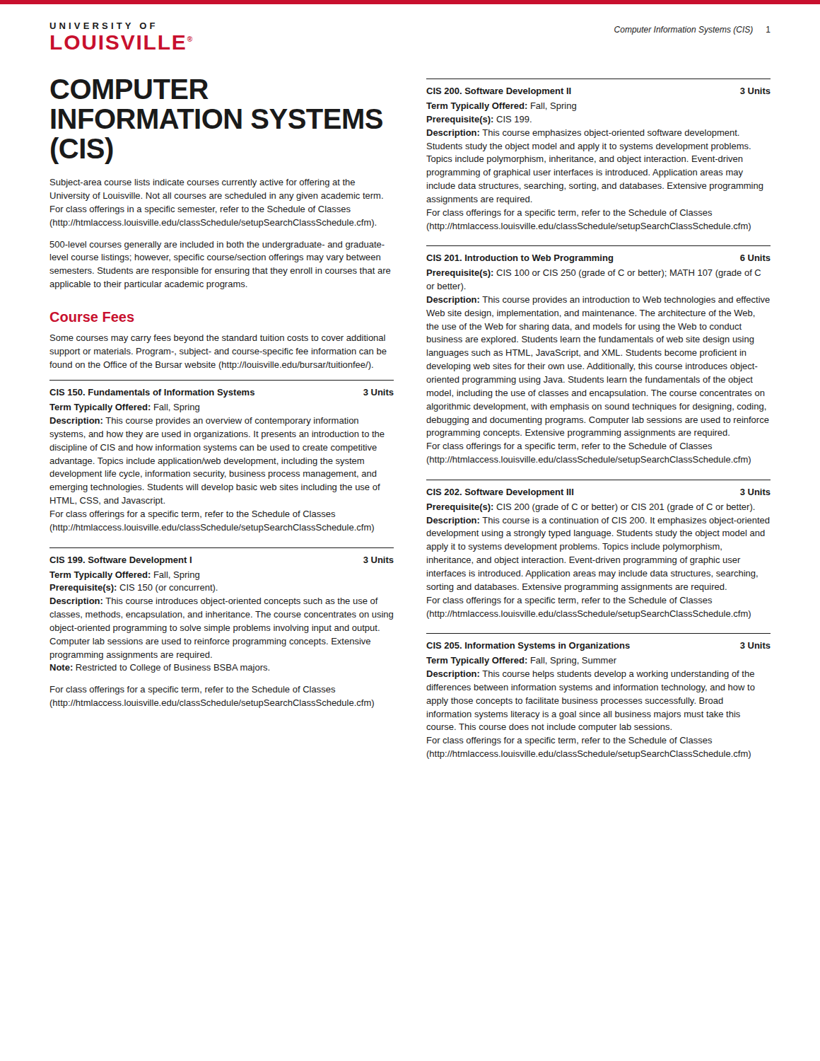University of
Louisville®
Computer Information Systems (CIS) 1
Computer Information Systems (CIS)
Subject-area course lists indicate courses currently active for offering at the University of Louisville. Not all courses are scheduled in any given academic term. For class offerings in a specific semester, refer to the Schedule of Classes (http://htmlaccess.louisville.edu/classSchedule/setupSearchClassSchedule.cfm).
500-level courses generally are included in both the undergraduate- and graduate-level course listings; however, specific course/section offerings may vary between semesters. Students are responsible for ensuring that they enroll in courses that are applicable to their particular academic programs.
Course Fees
Some courses may carry fees beyond the standard tuition costs to cover additional support or materials. Program-, subject- and course-specific fee information can be found on the Office of the Bursar website (http://louisville.edu/bursar/tuitionfee/).
CIS 150. Fundamentals of Information Systems 3 Units
Term Typically Offered: Fall, Spring
Description: This course provides an overview of contemporary information systems, and how they are used in organizations. It presents an introduction to the discipline of CIS and how information systems can be used to create competitive advantage. Topics include application/web development, including the system development life cycle, information security, business process management, and emerging technologies. Students will develop basic web sites including the use of HTML, CSS, and Javascript.
For class offerings for a specific term, refer to the Schedule of Classes (http://htmlaccess.louisville.edu/classSchedule/setupSearchClassSchedule.cfm)
CIS 199. Software Development I 3 Units
Term Typically Offered: Fall, Spring
Prerequisite(s): CIS 150 (or concurrent).
Description: This course introduces object-oriented concepts such as the use of classes, methods, encapsulation, and inheritance. The course concentrates on using object-oriented programming to solve simple problems involving input and output. Computer lab sessions are used to reinforce programming concepts. Extensive programming assignments are required.
Note: Restricted to College of Business BSBA majors.
For class offerings for a specific term, refer to the Schedule of Classes (http://htmlaccess.louisville.edu/classSchedule/setupSearchClassSchedule.cfm)
CIS 200. Software Development II 3 Units
Term Typically Offered: Fall, Spring
Prerequisite(s): CIS 199.
Description: This course emphasizes object-oriented software development. Students study the object model and apply it to systems development problems. Topics include polymorphism, inheritance, and object interaction. Event-driven programming of graphical user interfaces is introduced. Application areas may include data structures, searching, sorting, and databases. Extensive programming assignments are required.
For class offerings for a specific term, refer to the Schedule of Classes (http://htmlaccess.louisville.edu/classSchedule/setupSearchClassSchedule.cfm)
CIS 201. Introduction to Web Programming 6 Units
Prerequisite(s): CIS 100 or CIS 250 (grade of C or better); MATH 107 (grade of C or better).
Description: This course provides an introduction to Web technologies and effective Web site design, implementation, and maintenance. The architecture of the Web, the use of the Web for sharing data, and models for using the Web to conduct business are explored. Students learn the fundamentals of web site design using languages such as HTML, JavaScript, and XML. Students become proficient in developing web sites for their own use. Additionally, this course introduces object-oriented programming using Java. Students learn the fundamentals of the object model, including the use of classes and encapsulation. The course concentrates on algorithmic development, with emphasis on sound techniques for designing, coding, debugging and documenting programs. Computer lab sessions are used to reinforce programming concepts. Extensive programming assignments are required.
For class offerings for a specific term, refer to the Schedule of Classes (http://htmlaccess.louisville.edu/classSchedule/setupSearchClassSchedule.cfm)
CIS 202. Software Development III 3 Units
Prerequisite(s): CIS 200 (grade of C or better) or CIS 201 (grade of C or better).
Description: This course is a continuation of CIS 200. It emphasizes object-oriented development using a strongly typed language. Students study the object model and apply it to systems development problems. Topics include polymorphism, inheritance, and object interaction. Event-driven programming of graphic user interfaces is introduced. Application areas may include data structures, searching, sorting and databases. Extensive programming assignments are required.
For class offerings for a specific term, refer to the Schedule of Classes (http://htmlaccess.louisville.edu/classSchedule/setupSearchClassSchedule.cfm)
CIS 205. Information Systems in Organizations 3 Units
Term Typically Offered: Fall, Spring, Summer
Description: This course helps students develop a working understanding of the differences between information systems and information technology, and how to apply those concepts to facilitate business processes successfully. Broad information systems literacy is a goal since all business majors must take this course. This course does not include computer lab sessions.
For class offerings for a specific term, refer to the Schedule of Classes (http://htmlaccess.louisville.edu/classSchedule/setupSearchClassSchedule.cfm)